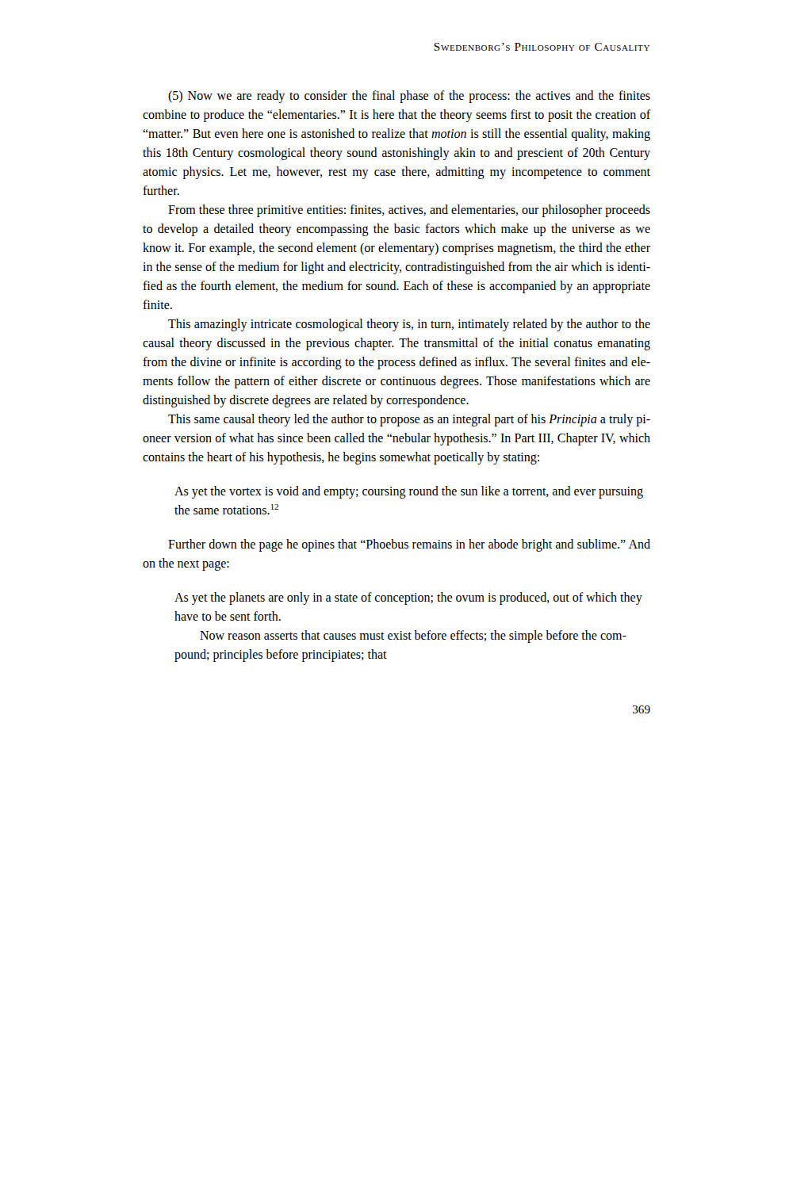Swedenborg’s Philosophy of Causality
(5) Now we are ready to consider the final phase of the process: the actives and the finites combine to produce the “elementaries.” It is here that the theory seems first to posit the creation of “matter.” But even here one is astonished to realize that motion is still the essential quality, making this 18th Century cosmological theory sound astonishingly akin to and prescient of 20th Century atomic physics. Let me, however, rest my case there, admitting my incompetence to comment further.
From these three primitive entities: finites, actives, and elementaries, our philosopher proceeds to develop a detailed theory encompassing the basic factors which make up the universe as we know it. For example, the second element (or elementary) comprises magnetism, the third the ether in the sense of the medium for light and electricity, contradistinguished from the air which is identified as the fourth element, the medium for sound. Each of these is accompanied by an appropriate finite.
This amazingly intricate cosmological theory is, in turn, intimately related by the author to the causal theory discussed in the previous chapter. The transmittal of the initial conatus emanating from the divine or infinite is according to the process defined as influx. The several finites and elements follow the pattern of either discrete or continuous degrees. Those manifestations which are distinguished by discrete degrees are related by correspondence.
This same causal theory led the author to propose as an integral part of his Principia a truly pioneer version of what has since been called the “nebular hypothesis.” In Part III, Chapter IV, which contains the heart of his hypothesis, he begins somewhat poetically by stating:
As yet the vortex is void and empty; coursing round the sun like a torrent, and ever pursuing the same rotations.12
Further down the page he opines that “Phoebus remains in her abode bright and sublime.” And on the next page:
As yet the planets are only in a state of conception; the ovum is produced, out of which they have to be sent forth.
Now reason asserts that causes must exist before effects; the simple before the compound; principles before principiates; that
369